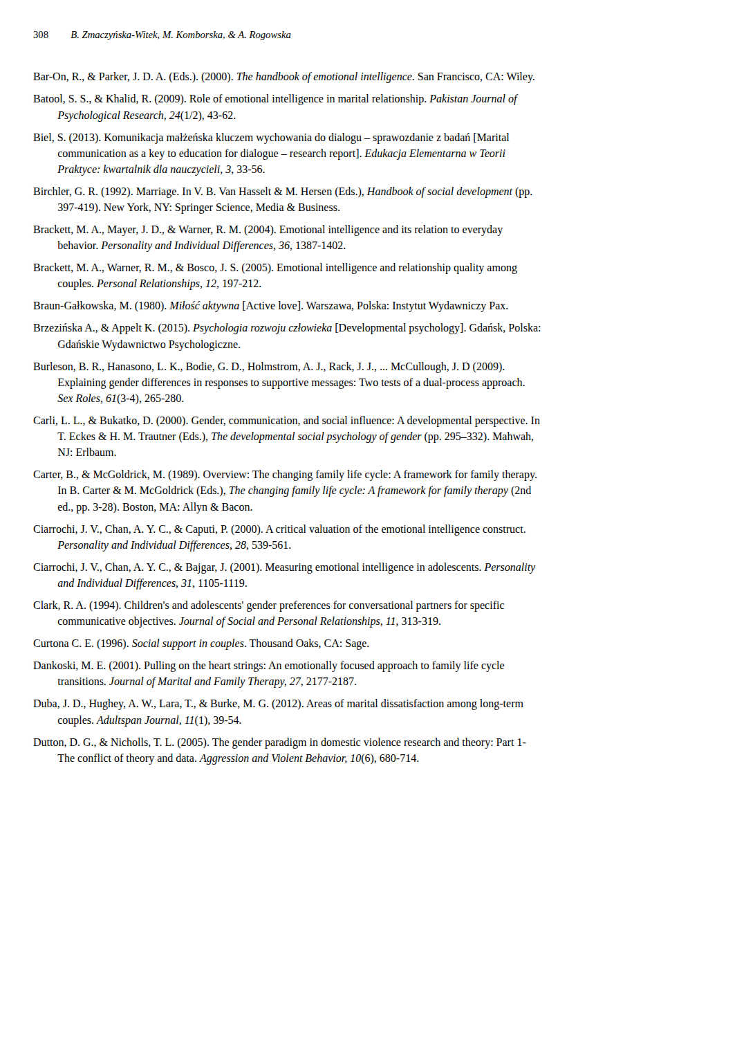308 B. Zmaczyńska-Witek, M. Komborska, & A. Rogowska
Bar-On, R., & Parker, J. D. A. (Eds.). (2000). The handbook of emotional intelligence. San Francisco, CA: Wiley.
Batool, S. S., & Khalid, R. (2009). Role of emotional intelligence in marital relationship. Pakistan Journal of Psychological Research, 24(1/2), 43-62.
Biel, S. (2013). Komunikacja małżeńska kluczem wychowania do dialogu – sprawozdanie z badań [Marital communication as a key to education for dialogue – research report]. Edukacja Elementarna w Teorii Praktyce: kwartalnik dla nauczycieli, 3, 33-56.
Birchler, G. R. (1992). Marriage. In V. B. Van Hasselt & M. Hersen (Eds.), Handbook of social development (pp. 397-419). New York, NY: Springer Science, Media & Business.
Brackett, M. A., Mayer, J. D., & Warner, R. M. (2004). Emotional intelligence and its relation to everyday behavior. Personality and Individual Differences, 36, 1387-1402.
Brackett, M. A., Warner, R. M., & Bosco, J. S. (2005). Emotional intelligence and relationship quality among couples. Personal Relationships, 12, 197-212.
Braun-Gałkowska, M. (1980). Miłość aktywna [Active love]. Warszawa, Polska: Instytut Wydawniczy Pax.
Brzezińska A., & Appelt K. (2015). Psychologia rozwoju człowieka [Developmental psychology]. Gdańsk, Polska: Gdańskie Wydawnictwo Psychologiczne.
Burleson, B. R., Hanasono, L. K., Bodie, G. D., Holmstrom, A. J., Rack, J. J., ... McCullough, J. D (2009). Explaining gender differences in responses to supportive messages: Two tests of a dual-process approach. Sex Roles, 61(3-4), 265-280.
Carli, L. L., & Bukatko, D. (2000). Gender, communication, and social influence: A developmental perspective. In T. Eckes & H. M. Trautner (Eds.), The developmental social psychology of gender (pp. 295–332). Mahwah, NJ: Erlbaum.
Carter, B., & McGoldrick, M. (1989). Overview: The changing family life cycle: A framework for family therapy. In B. Carter & M. McGoldrick (Eds.), The changing family life cycle: A framework for family therapy (2nd ed., pp. 3-28). Boston, MA: Allyn & Bacon.
Ciarrochi, J. V., Chan, A. Y. C., & Caputi, P. (2000). A critical valuation of the emotional intelligence construct. Personality and Individual Differences, 28, 539-561.
Ciarrochi, J. V., Chan, A. Y. C., & Bajgar, J. (2001). Measuring emotional intelligence in adolescents. Personality and Individual Differences, 31, 1105-1119.
Clark, R. A. (1994). Children's and adolescents' gender preferences for conversational partners for specific communicative objectives. Journal of Social and Personal Relationships, 11, 313-319.
Curtona C. E. (1996). Social support in couples. Thousand Oaks, CA: Sage.
Dankoski, M. E. (2001). Pulling on the heart strings: An emotionally focused approach to family life cycle transitions. Journal of Marital and Family Therapy, 27, 2177-2187.
Duba, J. D., Hughey, A. W., Lara, T., & Burke, M. G. (2012). Areas of marital dissatisfaction among long-term couples. Adultspan Journal, 11(1), 39-54.
Dutton, D. G., & Nicholls, T. L. (2005). The gender paradigm in domestic violence research and theory: Part 1-The conflict of theory and data. Aggression and Violent Behavior, 10(6), 680-714.